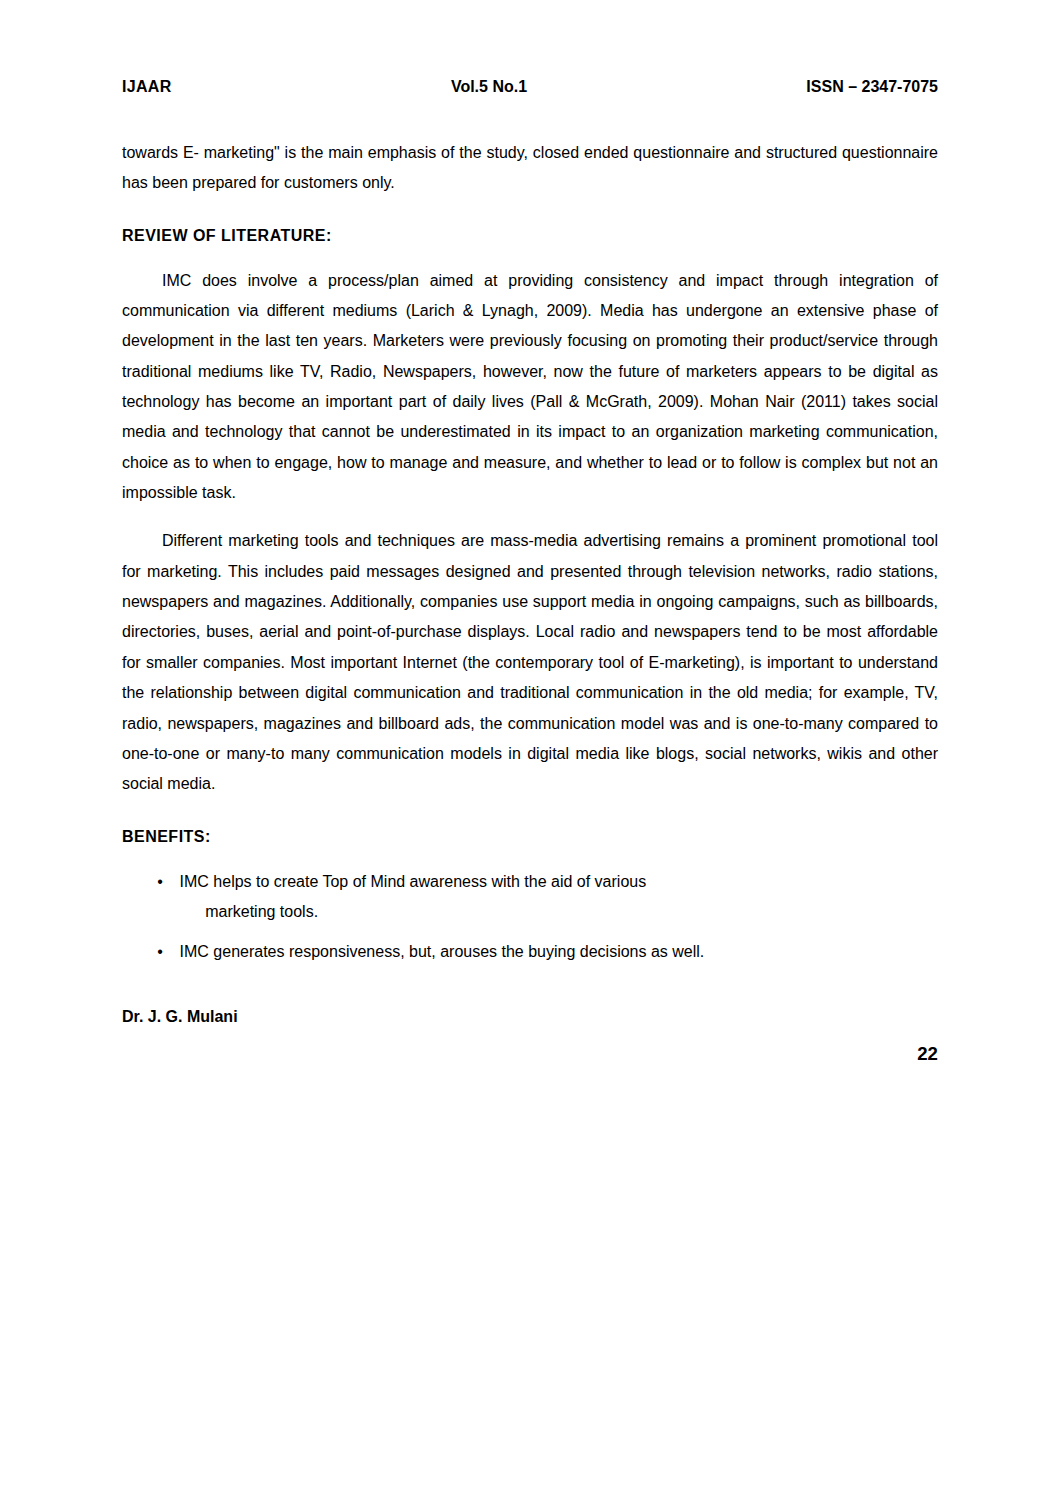IJAAR Vol.5 No.1 ISSN – 2347-7075
towards E- marketing" is the main emphasis of the study, closed ended questionnaire and structured questionnaire has been prepared for customers only.
REVIEW OF LITERATURE:
IMC does involve a process/plan aimed at providing consistency and impact through integration of communication via different mediums (Larich & Lynagh, 2009). Media has undergone an extensive phase of development in the last ten years. Marketers were previously focusing on promoting their product/service through traditional mediums like TV, Radio, Newspapers, however, now the future of marketers appears to be digital as technology has become an important part of daily lives (Pall & McGrath, 2009). Mohan Nair (2011) takes social media and technology that cannot be underestimated in its impact to an organization marketing communication, choice as to when to engage, how to manage and measure, and whether to lead or to follow is complex but not an impossible task.
Different marketing tools and techniques are mass-media advertising remains a prominent promotional tool for marketing. This includes paid messages designed and presented through television networks, radio stations, newspapers and magazines. Additionally, companies use support media in ongoing campaigns, such as billboards, directories, buses, aerial and point-of-purchase displays. Local radio and newspapers tend to be most affordable for smaller companies. Most important Internet (the contemporary tool of E-marketing), is important to understand the relationship between digital communication and traditional communication in the old media; for example, TV, radio, newspapers, magazines and billboard ads, the communication model was and is one-to-many compared to one-to-one or many-to many communication models in digital media like blogs, social networks, wikis and other social media.
BENEFITS:
IMC helps to create Top of Mind awareness with the aid of various marketing tools.
IMC generates responsiveness, but, arouses the buying decisions as well.
Dr. J. G. Mulani
22